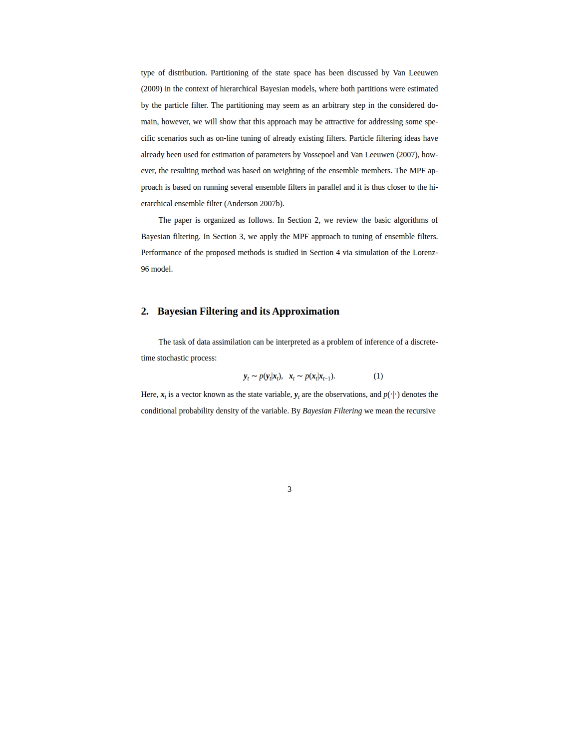type of distribution. Partitioning of the state space has been discussed by Van Leeuwen (2009) in the context of hierarchical Bayesian models, where both partitions were estimated by the particle filter. The partitioning may seem as an arbitrary step in the considered domain, however, we will show that this approach may be attractive for addressing some specific scenarios such as on-line tuning of already existing filters. Particle filtering ideas have already been used for estimation of parameters by Vossepoel and Van Leeuwen (2007), however, the resulting method was based on weighting of the ensemble members. The MPF approach is based on running several ensemble filters in parallel and it is thus closer to the hierarchical ensemble filter (Anderson 2007b).
The paper is organized as follows. In Section 2, we review the basic algorithms of Bayesian filtering. In Section 3, we apply the MPF approach to tuning of ensemble filters. Performance of the proposed methods is studied in Section 4 via simulation of the Lorenz-96 model.
2. Bayesian Filtering and its Approximation
The task of data assimilation can be interpreted as a problem of inference of a discrete-time stochastic process:
yt ∼ p(yt|xt), xt ∼ p(xt|xt−1). (1)
Here, xt is a vector known as the state variable, yt are the observations, and p(·|·) denotes the conditional probability density of the variable. By Bayesian Filtering we mean the recursive
3